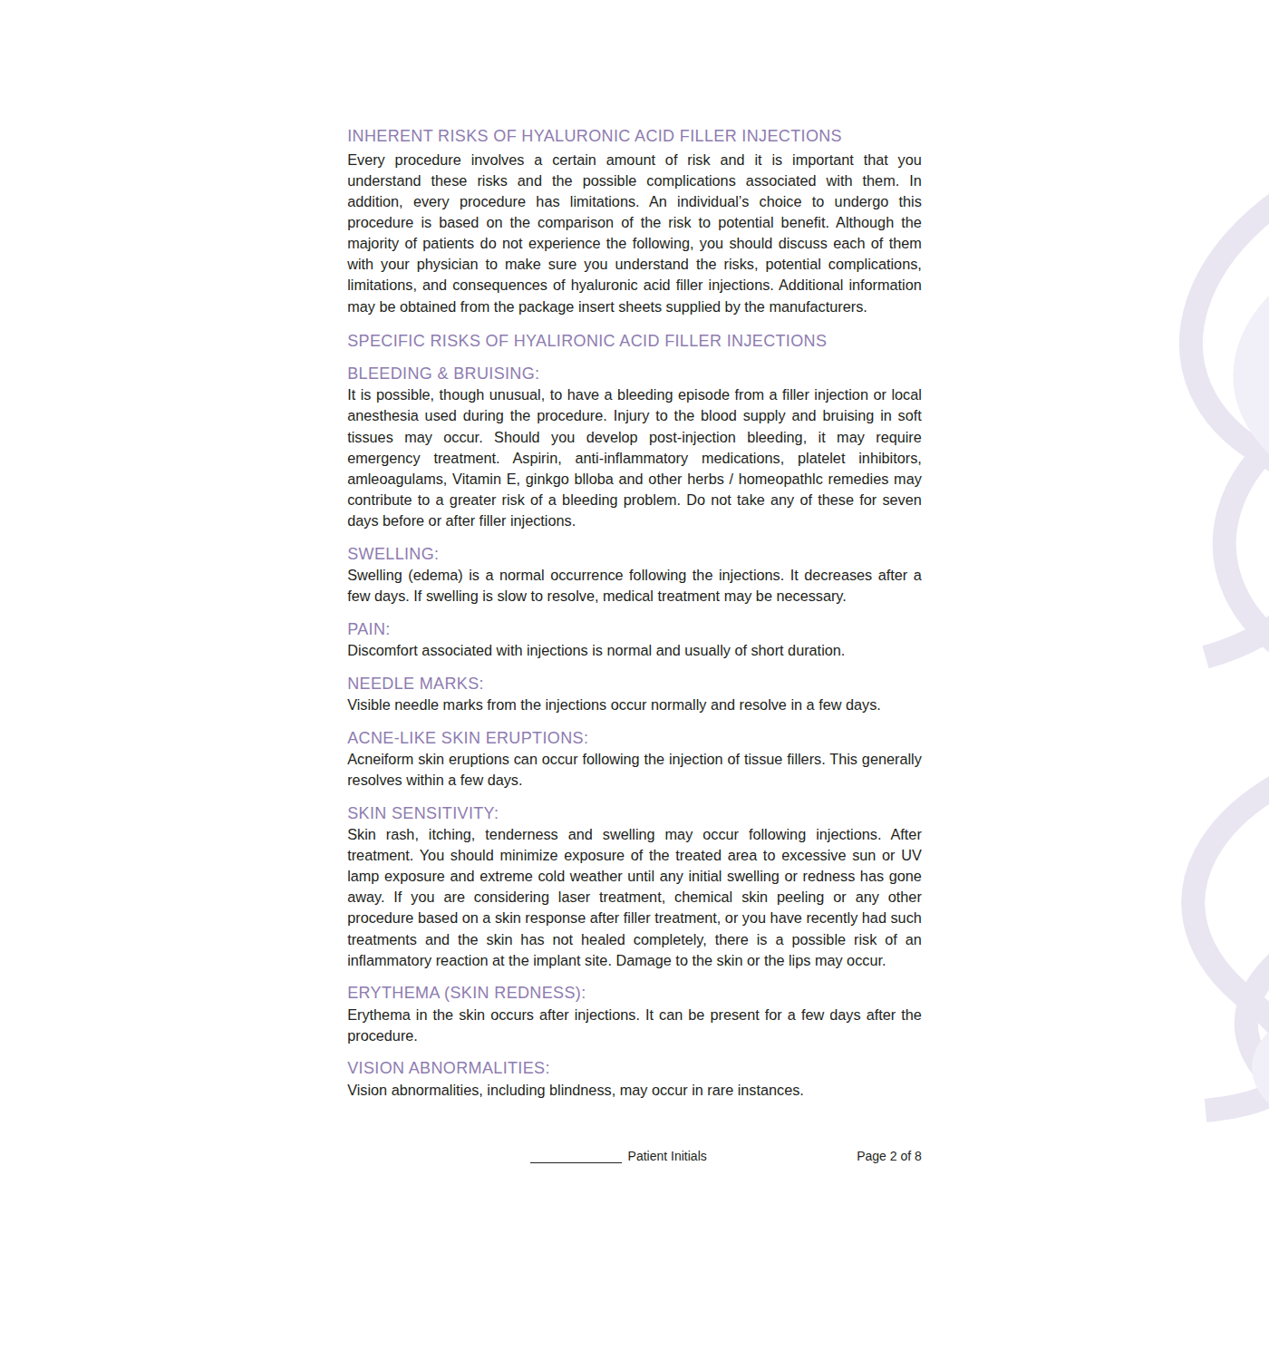INHERENT RISKS OF HYALURONIC ACID FILLER INJECTIONS
Every procedure involves a certain amount of risk and it is important that you understand these risks and the possible complications associated with them. In addition, every procedure has limitations. An individual’s choice to undergo this procedure is based on the comparison of the risk to potential benefit. Although the majority of patients do not experience the following, you should discuss each of them with your physician to make sure you understand the risks, potential complications, limitations, and consequences of hyaluronic acid filler injections. Additional information may be obtained from the package insert sheets supplied by the manufacturers.
SPECIFIC RISKS OF HYALIRONIC ACID FILLER INJECTIONS
BLEEDING & BRUISING:
It is possible, though unusual, to have a bleeding episode from a filler injection or local anesthesia used during the procedure. Injury to the blood supply and bruising in soft tissues may occur. Should you develop post-injection bleeding, it may require emergency treatment. Aspirin, anti-inflammatory medications, platelet inhibitors, amleoagulams, Vitamin E, ginkgo blloba and other herbs / homeopathlc remedies may contribute to a greater risk of a bleeding problem. Do not take any of these for seven days before or after filler injections.
SWELLING:
Swelling (edema) is a normal occurrence following the injections. It decreases after a few days. If swelling is slow to resolve, medical treatment may be necessary.
PAIN:
Discomfort associated with injections is normal and usually of short duration.
NEEDLE MARKS:
Visible needle marks from the injections occur normally and resolve in a few days.
ACNE-LIKE SKIN ERUPTIONS:
Acneiform skin eruptions can occur following the injection of tissue fillers. This generally resolves within a few days.
SKIN SENSITIVITY:
Skin rash, itching, tenderness and swelling may occur following injections. After treatment. You should minimize exposure of the treated area to excessive sun or UV lamp exposure and extreme cold weather until any initial swelling or redness has gone away. If you are considering laser treatment, chemical skin peeling or any other procedure based on a skin response after filler treatment, or you have recently had such treatments and the skin has not healed completely, there is a possible risk of an inflammatory reaction at the implant site. Damage to the skin or the lips may occur.
ERYTHEMA (SKIN REDNESS):
Erythema in the skin occurs after injections. It can be present for a few days after the procedure.
VISION ABNORMALITIES:
Vision abnormalities, including blindness, may occur in rare instances.
Patient Initials
Page 2 of 8